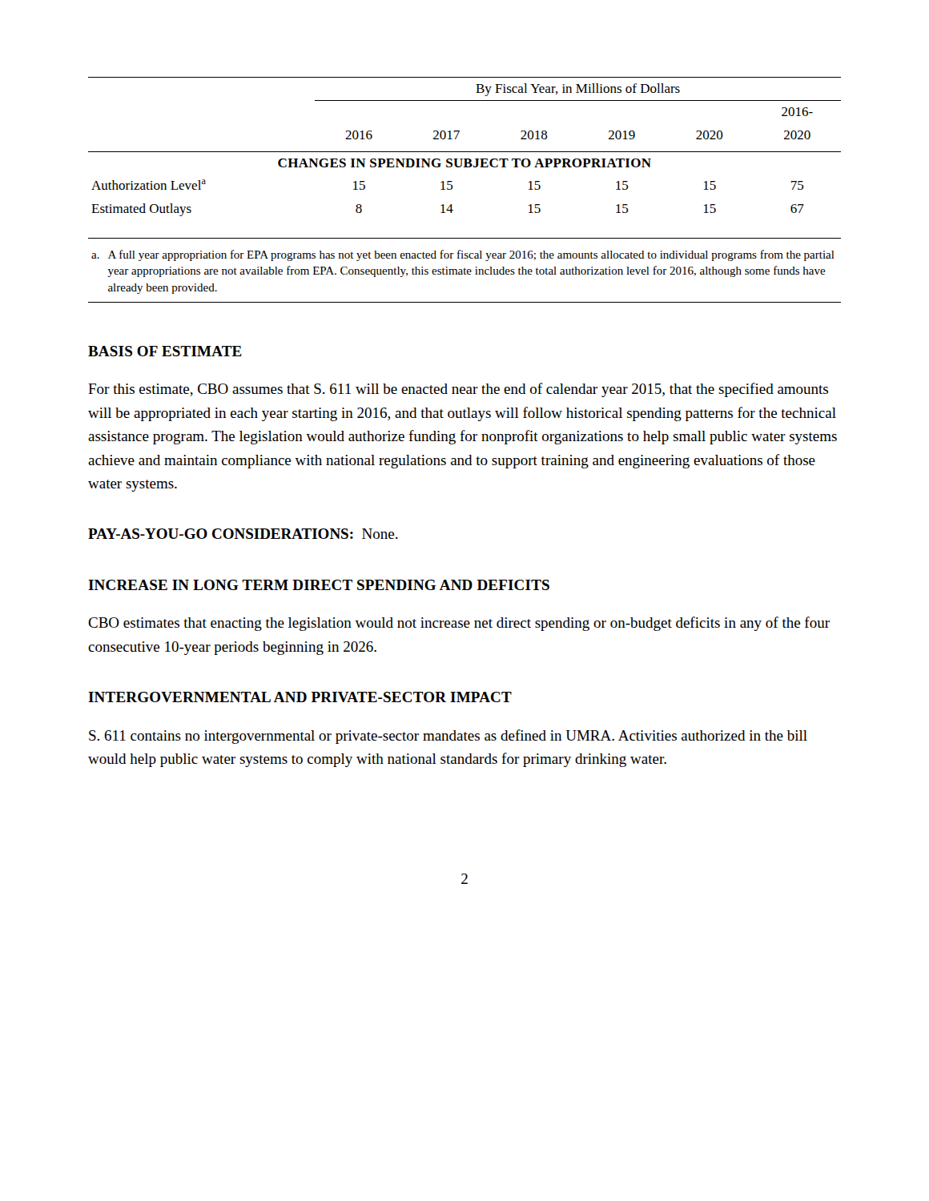| | By Fiscal Year, in Millions of Dollars |
| | | | | | | 2016- |
| | 2016 | 2017 | 2018 | 2019 | 2020 | 2020 |
| CHANGES IN SPENDING SUBJECT TO APPROPRIATION |
| Authorization Level a | 15 | 15 | 15 | 15 | 15 | 75 |
| Estimated Outlays | 8 | 14 | 15 | 15 | 15 | 67 |
a.
A full year appropriation for EPA programs has not yet been enacted for fiscal year 2016; the amounts allocated to individual programs from the partial year appropriations are not available from EPA. Consequently, this estimate includes the total authorization level for 2016, although some funds have already been provided.
BASIS OF ESTIMATE
For this estimate, CBO assumes that S. 611 will be enacted near the end of calendar year 2015, that the specified amounts will be appropriated in each year starting in 2016, and that outlays will follow historical spending patterns for the technical assistance program. The legislation would authorize funding for nonprofit organizations to help small public water systems achieve and maintain compliance with national regulations and to support training and engineering evaluations of those water systems.
PAY-AS-YOU-GO CONSIDERATIONS: None.
INCREASE IN LONG TERM DIRECT SPENDING AND DEFICITS
CBO estimates that enacting the legislation would not increase net direct spending or on-budget deficits in any of the four consecutive 10-year periods beginning in 2026.
INTERGOVERNMENTAL AND PRIVATE-SECTOR IMPACT
S. 611 contains no intergovernmental or private-sector mandates as defined in UMRA. Activities authorized in the bill would help public water systems to comply with national standards for primary drinking water.
2